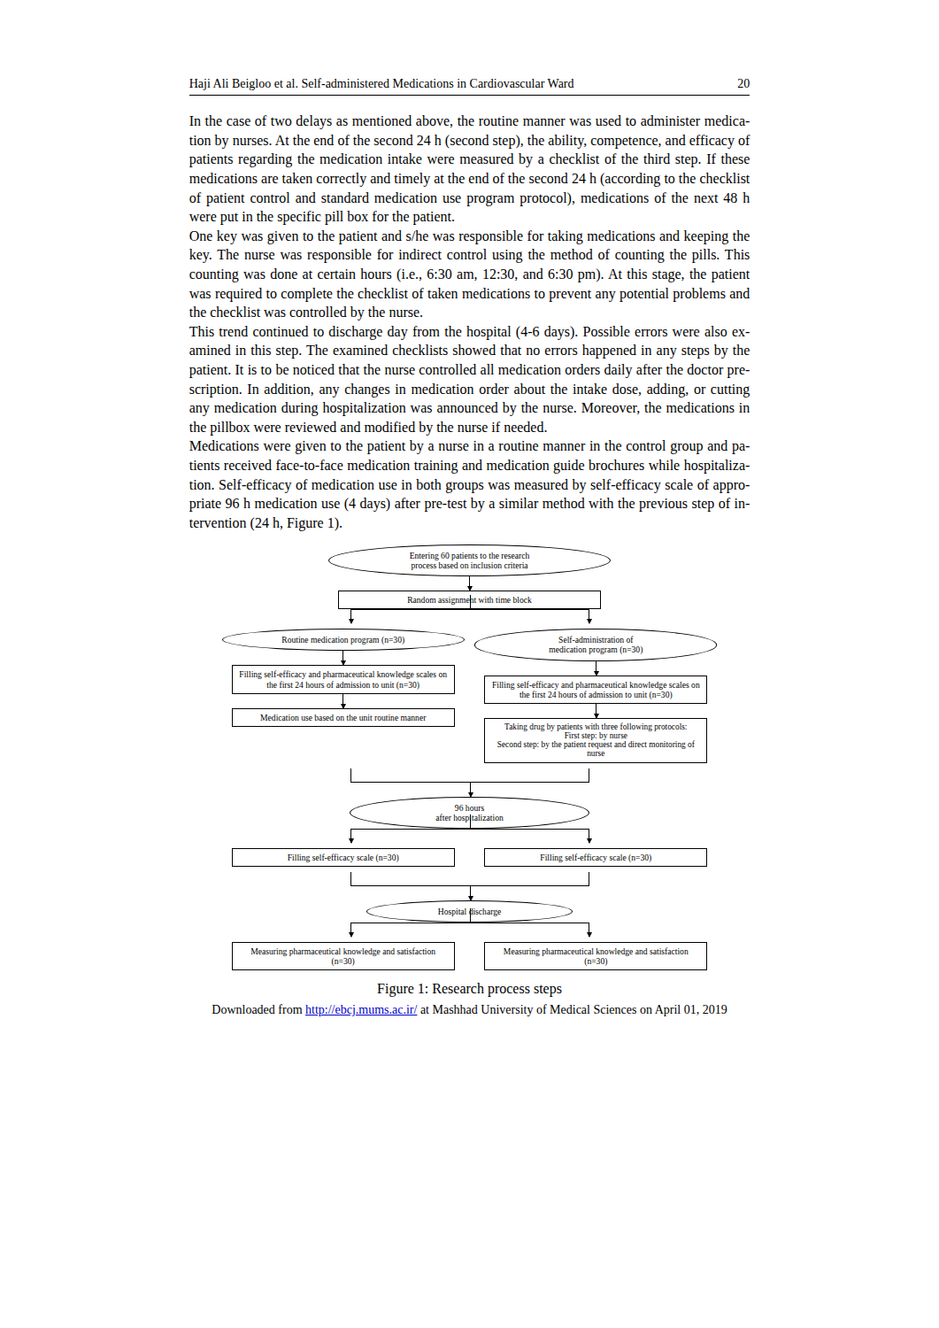Haji Ali Beigloo et al. Self-administered Medications in Cardiovascular Ward 20
In the case of two delays as mentioned above, the routine manner was used to administer medication by nurses. At the end of the second 24 h (second step), the ability, competence, and efficacy of patients regarding the medication intake were measured by a checklist of the third step. If these medications are taken correctly and timely at the end of the second 24 h (according to the checklist of patient control and standard medication use program protocol), medications of the next 48 h were put in the specific pill box for the patient.
One key was given to the patient and s/he was responsible for taking medications and keeping the key. The nurse was responsible for indirect control using the method of counting the pills. This counting was done at certain hours (i.e., 6:30 am, 12:30, and 6:30 pm). At this stage, the patient was required to complete the checklist of taken medications to prevent any potential problems and the checklist was controlled by the nurse.
This trend continued to discharge day from the hospital (4-6 days). Possible errors were also examined in this step. The examined checklists showed that no errors happened in any steps by the patient. It is to be noticed that the nurse controlled all medication orders daily after the doctor prescription. In addition, any changes in medication order about the intake dose, adding, or cutting any medication during hospitalization was announced by the nurse. Moreover, the medications in the pillbox were reviewed and modified by the nurse if needed.
Medications were given to the patient by a nurse in a routine manner in the control group and patients received face-to-face medication training and medication guide brochures while hospitalization. Self-efficacy of medication use in both groups was measured by self-efficacy scale of appropriate 96 h medication use (4 days) after pre-test by a similar method with the previous step of intervention (24 h, Figure 1).
Entering 60 patients to the research
process based on inclusion criteria
Random assignment with time block
Routine medication program (n=30)
Filling self-efficacy and pharmaceutical knowledge scales on the first 24 hours of admission to unit (n=30)
Medication use based on the unit routine manner
Self-administration of
medication program (n=30)
Filling self-efficacy and pharmaceutical knowledge scales on the first 24 hours of admission to unit (n=30)
Taking drug by patients with three following protocols:
First step: by nurse
Second step: by the patient request and direct monitoring of nurse
96 hours
after hospitalization
Filling self-efficacy scale (n=30)
Filling self-efficacy scale (n=30)
Hospital discharge
Measuring pharmaceutical knowledge and satisfaction
(n=30)
Measuring pharmaceutical knowledge and satisfaction
(n=30)
Figure 1: Research process steps
Downloaded from http://ebcj.mums.ac.ir/ at Mashhad University of Medical Sciences on April 01, 2019